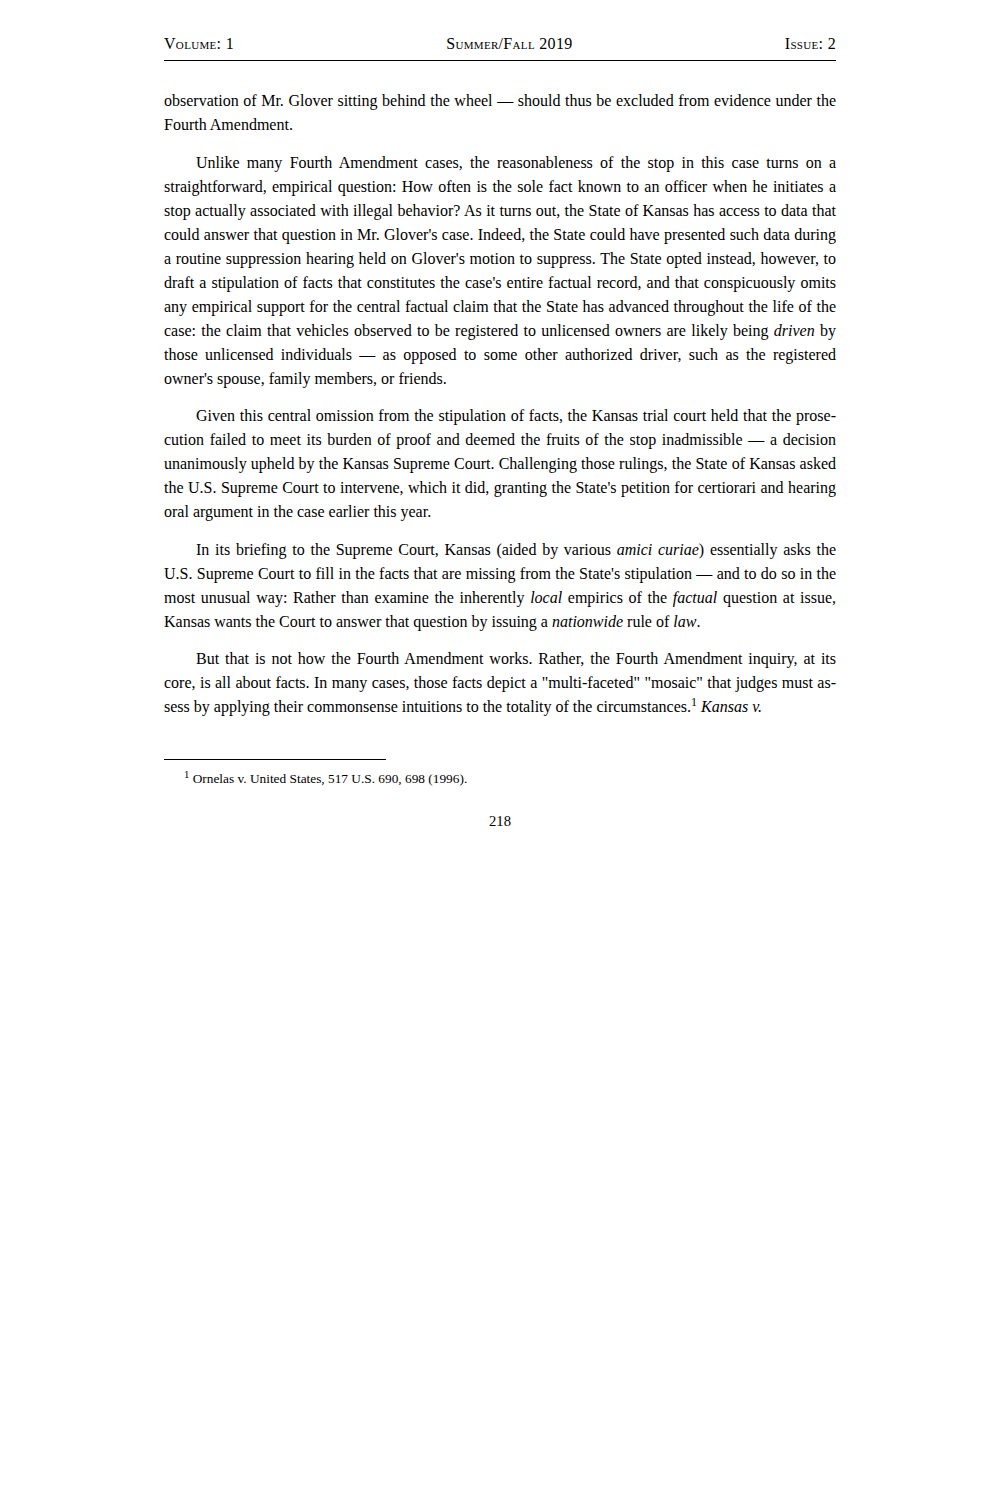Volume: 1 Summer/Fall 2019 Issue: 2
observation of Mr. Glover sitting behind the wheel — should thus be excluded from evidence under the Fourth Amendment.
Unlike many Fourth Amendment cases, the reasonableness of the stop in this case turns on a straightforward, empirical question: How often is the sole fact known to an officer when he initiates a stop actually associated with illegal behavior? As it turns out, the State of Kansas has access to data that could answer that question in Mr. Glover's case. Indeed, the State could have presented such data during a routine suppression hearing held on Glover's motion to suppress. The State opted instead, however, to draft a stipulation of facts that constitutes the case's entire factual record, and that conspicuously omits any empirical support for the central factual claim that the State has advanced throughout the life of the case: the claim that vehicles observed to be registered to unlicensed owners are likely being driven by those unlicensed individuals — as opposed to some other authorized driver, such as the registered owner's spouse, family members, or friends.
Given this central omission from the stipulation of facts, the Kansas trial court held that the prosecution failed to meet its burden of proof and deemed the fruits of the stop inadmissible — a decision unanimously upheld by the Kansas Supreme Court. Challenging those rulings, the State of Kansas asked the U.S. Supreme Court to intervene, which it did, granting the State's petition for certiorari and hearing oral argument in the case earlier this year.
In its briefing to the Supreme Court, Kansas (aided by various amici curiae) essentially asks the U.S. Supreme Court to fill in the facts that are missing from the State's stipulation — and to do so in the most unusual way: Rather than examine the inherently local empirics of the factual question at issue, Kansas wants the Court to answer that question by issuing a nationwide rule of law.
But that is not how the Fourth Amendment works. Rather, the Fourth Amendment inquiry, at its core, is all about facts. In many cases, those facts depict a "multi-faceted" "mosaic" that judges must assess by applying their commonsense intuitions to the totality of the circumstances.1 Kansas v.
1 Ornelas v. United States, 517 U.S. 690, 698 (1996).
218